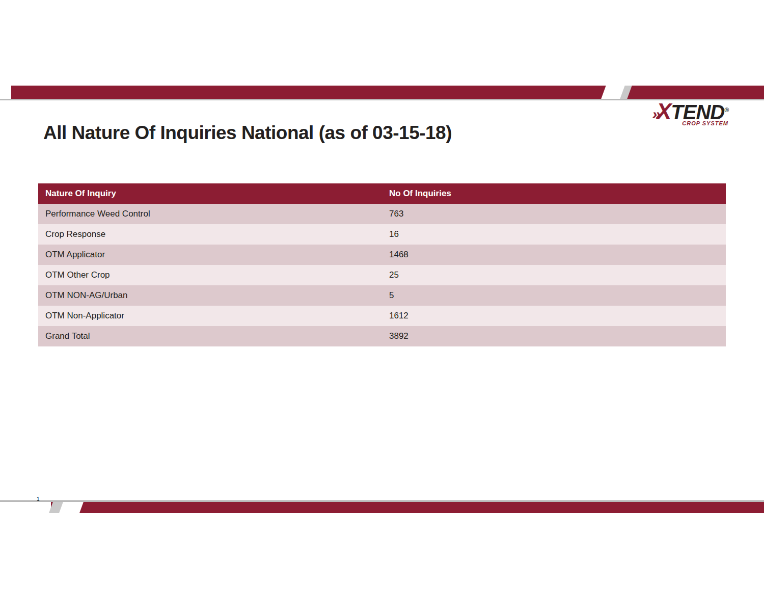ROUNDUP READY®
»XTEND®
CROP SYSTEM
All Nature Of Inquiries National (as of 03-15-18)
| Nature Of Inquiry | No Of Inquiries |
| --- | --- |
| Performance Weed Control | 763 |
| Crop Response | 16 |
| OTM Applicator | 1468 |
| OTM Other Crop | 25 |
| OTM NON-AG/Urban | 5 |
| OTM Non-Applicator | 1612 |
| Grand Total | 3892 |
1
MONSANTO